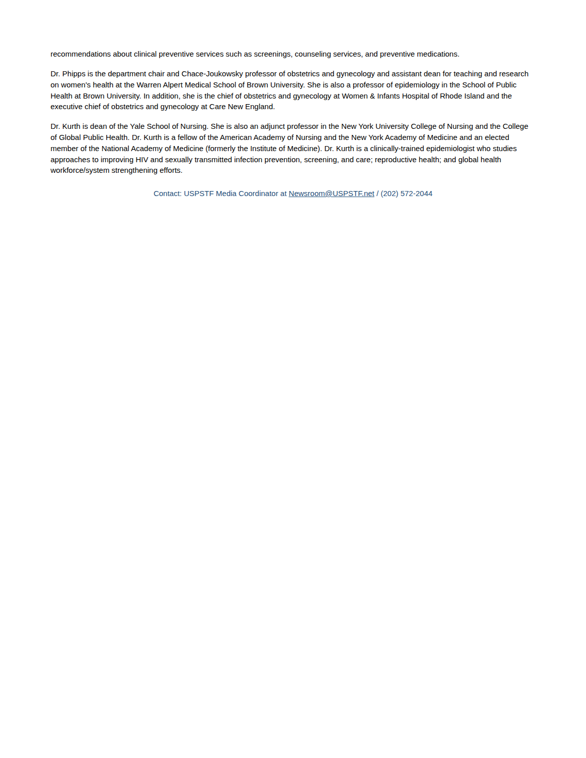recommendations about clinical preventive services such as screenings, counseling services, and preventive medications.
Dr. Phipps is the department chair and Chace-Joukowsky professor of obstetrics and gynecology and assistant dean for teaching and research on women's health at the Warren Alpert Medical School of Brown University. She is also a professor of epidemiology in the School of Public Health at Brown University. In addition, she is the chief of obstetrics and gynecology at Women & Infants Hospital of Rhode Island and the executive chief of obstetrics and gynecology at Care New England.
Dr. Kurth is dean of the Yale School of Nursing. She is also an adjunct professor in the New York University College of Nursing and the College of Global Public Health. Dr. Kurth is a fellow of the American Academy of Nursing and the New York Academy of Medicine and an elected member of the National Academy of Medicine (formerly the Institute of Medicine). Dr. Kurth is a clinically-trained epidemiologist who studies approaches to improving HIV and sexually transmitted infection prevention, screening, and care; reproductive health; and global health workforce/system strengthening efforts.
Contact: USPSTF Media Coordinator at Newsroom@USPSTF.net / (202) 572-2044